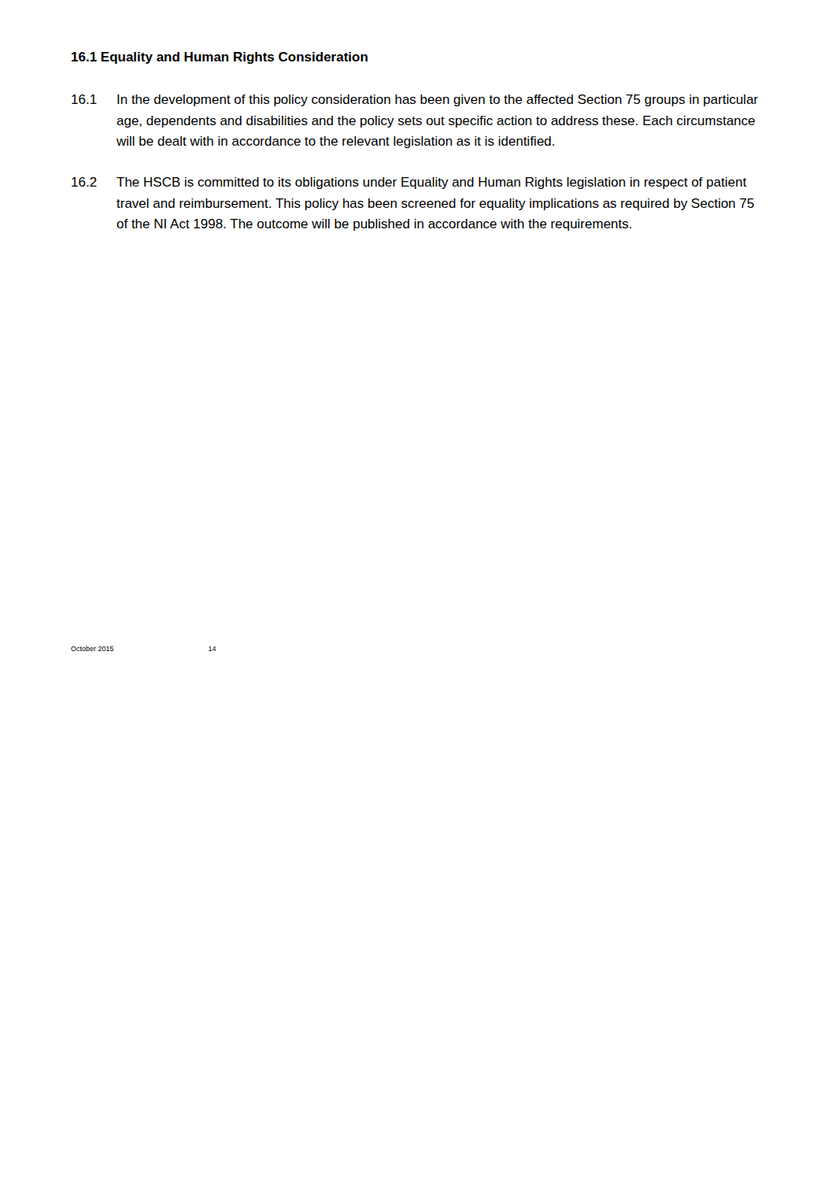16.1 Equality and Human Rights Consideration
16.1
In the development of this policy consideration has been given to the affected Section 75 groups in particular age, dependents and disabilities and the policy sets out specific action to address these. Each circumstance will be dealt with in accordance to the relevant legislation as it is identified.
16.2
The HSCB is committed to its obligations under Equality and Human Rights legislation in respect of patient travel and reimbursement. This policy has been screened for equality implications as required by Section 75 of the NI Act 1998. The outcome will be published in accordance with the requirements.
October 2015
14